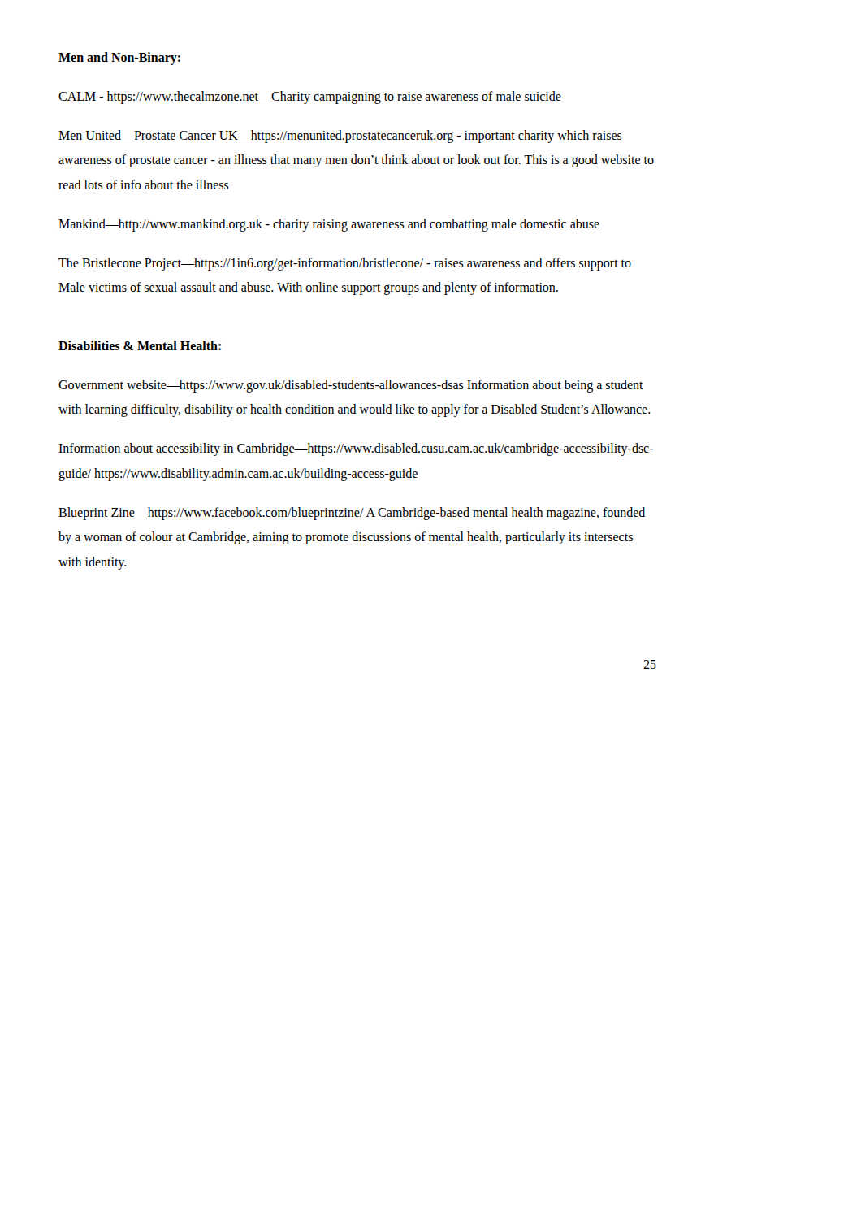Men and Non-Binary:
CALM - https://www.thecalmzone.net—Charity campaigning to raise awareness of male suicide
Men United—Prostate Cancer UK—https://menunited.prostatecanceruk.org - important charity which raises awareness of prostate cancer - an illness that many men don’t think about or look out for. This is a good website to read lots of info about the illness
Mankind—http://www.mankind.org.uk - charity raising awareness and combatting male domestic abuse
The Bristlecone Project—https://1in6.org/get-information/bristlecone/ - raises awareness and offers support to Male victims of sexual assault and abuse. With online support groups and plenty of information.
Disabilities & Mental Health:
Government website—https://www.gov.uk/disabled-students-allowances-dsas Information about being a student with learning difficulty, disability or health condition and would like to apply for a Disabled Student’s Allowance.
Information about accessibility in Cambridge—https://www.disabled.cusu.cam.ac.uk/cambridge-accessibility-dsc-guide/ https://www.disability.admin.cam.ac.uk/building-access-guide
Blueprint Zine—https://www.facebook.com/blueprintzine/ A Cambridge-based mental health magazine, founded by a woman of colour at Cambridge, aiming to promote discussions of mental health, particularly its intersects with identity.
25